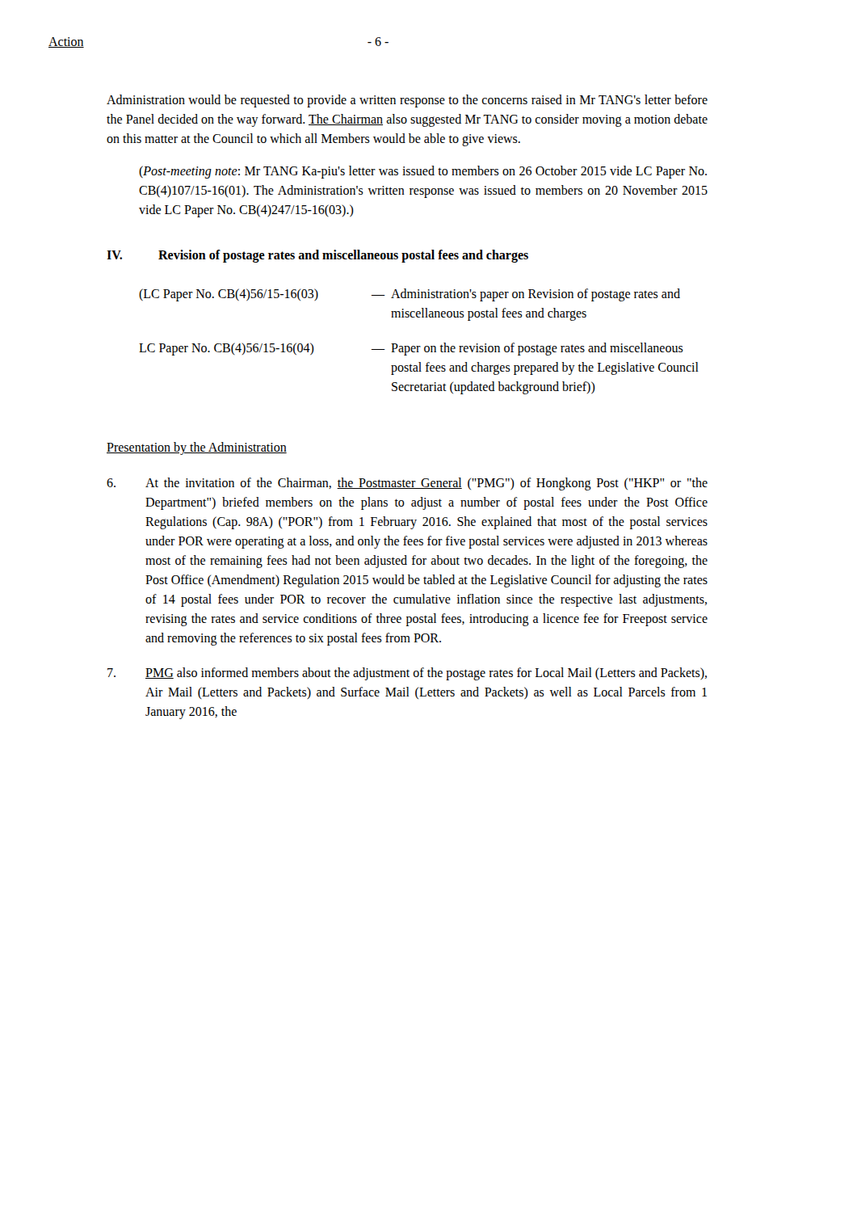Action
- 6 -
Administration would be requested to provide a written response to the concerns raised in Mr TANG's letter before the Panel decided on the way forward. The Chairman also suggested Mr TANG to consider moving a motion debate on this matter at the Council to which all Members would be able to give views.
(Post-meeting note: Mr TANG Ka-piu's letter was issued to members on 26 October 2015 vide LC Paper No. CB(4)107/15-16(01). The Administration's written response was issued to members on 20 November 2015 vide LC Paper No. CB(4)247/15-16(03).)
IV. Revision of postage rates and miscellaneous postal fees and charges
| (LC Paper No. CB(4)56/15-16(03) | — | Administration's paper on Revision of postage rates and miscellaneous postal fees and charges |
| LC Paper No. CB(4)56/15-16(04) | — | Paper on the revision of postage rates and miscellaneous postal fees and charges prepared by the Legislative Council Secretariat (updated background brief)) |
Presentation by the Administration
6. At the invitation of the Chairman, the Postmaster General ("PMG") of Hongkong Post ("HKP" or "the Department") briefed members on the plans to adjust a number of postal fees under the Post Office Regulations (Cap. 98A) ("POR") from 1 February 2016. She explained that most of the postal services under POR were operating at a loss, and only the fees for five postal services were adjusted in 2013 whereas most of the remaining fees had not been adjusted for about two decades. In the light of the foregoing, the Post Office (Amendment) Regulation 2015 would be tabled at the Legislative Council for adjusting the rates of 14 postal fees under POR to recover the cumulative inflation since the respective last adjustments, revising the rates and service conditions of three postal fees, introducing a licence fee for Freepost service and removing the references to six postal fees from POR.
7. PMG also informed members about the adjustment of the postage rates for Local Mail (Letters and Packets), Air Mail (Letters and Packets) and Surface Mail (Letters and Packets) as well as Local Parcels from 1 January 2016, the